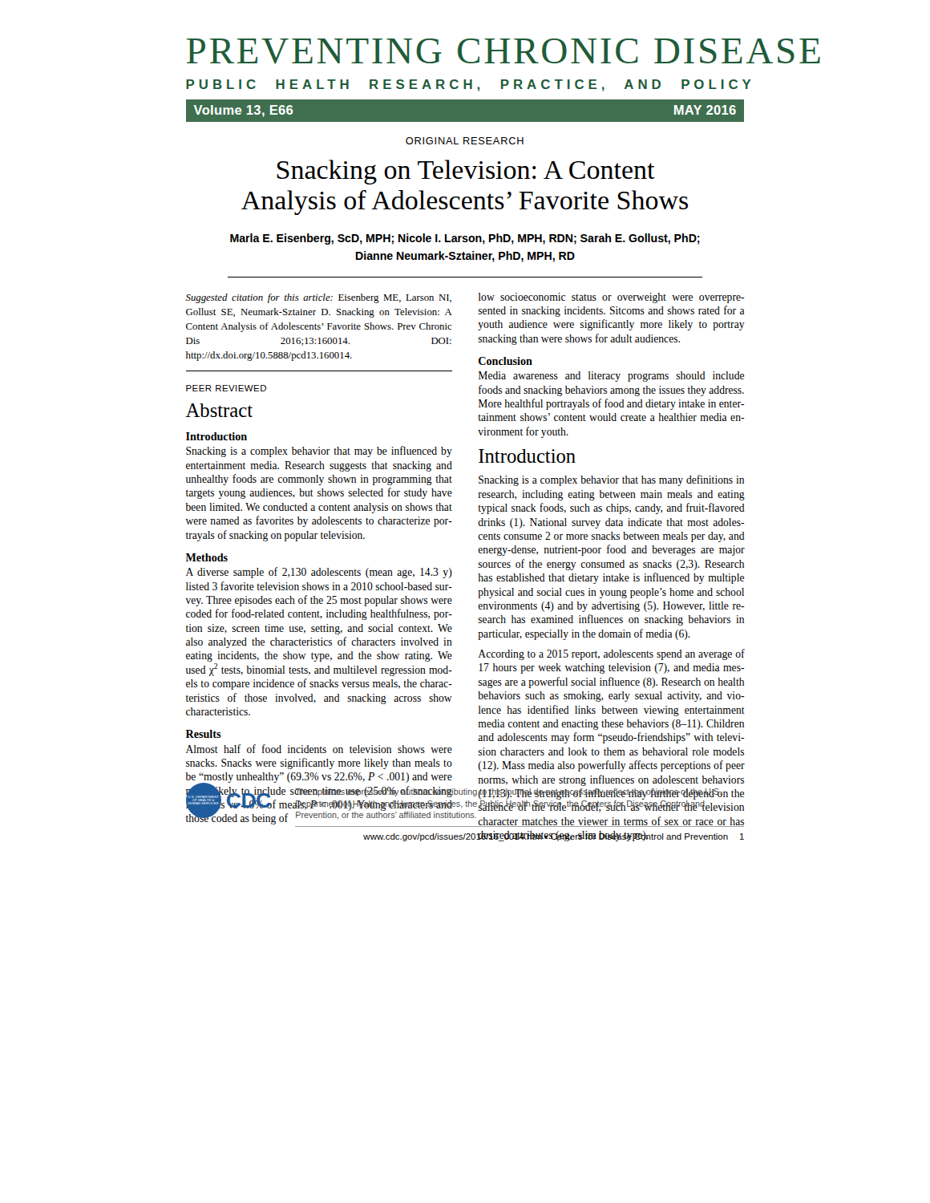PREVENTING CHRONIC DISEASE
PUBLIC HEALTH RESEARCH, PRACTICE, AND POLICY
Volume 13, E66 MAY 2016
ORIGINAL RESEARCH
Snacking on Television: A Content
Analysis of Adolescents’ Favorite Shows
Marla E. Eisenberg, ScD, MPH; Nicole I. Larson, PhD, MPH, RDN; Sarah E. Gollust, PhD;
Dianne Neumark-Sztainer, PhD, MPH, RD
Suggested citation for this article: Eisenberg ME, Larson NI, Gollust SE, Neumark-Sztainer D. Snacking on Television: A Content Analysis of Adolescents’ Favorite Shows. Prev Chronic Dis 2016;13:160014. DOI: http://dx.doi.org/10.5888/pcd13.160014.
PEER REVIEWED
Abstract
Introduction
Snacking is a complex behavior that may be influenced by entertainment media. Research suggests that snacking and unhealthy foods are commonly shown in programming that targets young audiences, but shows selected for study have been limited. We conducted a content analysis on shows that were named as favorites by adolescents to characterize portrayals of snacking on popular television.
Methods
A diverse sample of 2,130 adolescents (mean age, 14.3 y) listed 3 favorite television shows in a 2010 school-based survey. Three episodes each of the 25 most popular shows were coded for food-related content, including healthfulness, portion size, screen time use, setting, and social context. We also analyzed the characteristics of characters involved in eating incidents, the show type, and the show rating. We used χ2 tests, binomial tests, and multilevel regression models to compare incidence of snacks versus meals, the characteristics of those involved, and snacking across show characteristics.
Results
Almost half of food incidents on television shows were snacks. Snacks were significantly more likely than meals to be “mostly unhealthy” (69.3% vs 22.6%, P < .001) and were more likely to include screen time use (25.0% of snacking incidents vs 4.0% of meals, P < .001). Young characters and those coded as being of
low socioeconomic status or overweight were overrepresented in snacking incidents. Sitcoms and shows rated for a youth audience were significantly more likely to portray snacking than were shows for adult audiences.
Conclusion
Media awareness and literacy programs should include foods and snacking behaviors among the issues they address. More healthful portrayals of food and dietary intake in entertainment shows’ content would create a healthier media environment for youth.
Introduction
Snacking is a complex behavior that has many definitions in research, including eating between main meals and eating typical snack foods, such as chips, candy, and fruit-flavored drinks (1). National survey data indicate that most adolescents consume 2 or more snacks between meals per day, and energy-dense, nutrient-poor food and beverages are major sources of the energy consumed as snacks (2,3). Research has established that dietary intake is influenced by multiple physical and social cues in young people’s home and school environments (4) and by advertising (5). However, little research has examined influences on snacking behaviors in particular, especially in the domain of media (6).
According to a 2015 report, adolescents spend an average of 17 hours per week watching television (7), and media messages are a powerful social influence (8). Research on health behaviors such as smoking, early sexual activity, and violence has identified links between viewing entertainment media content and enacting these behaviors (8–11). Children and adolescents may form “pseudo-friendships” with television characters and look to them as behavioral role models (12). Mass media also powerfully affects perceptions of peer norms, which are strong influences on adolescent behaviors (11,13). The strength of influence may further depend on the salience of the role model, such as whether the television character matches the viewer in terms of sex or race or has desired attributes (eg, slim body type).
U.S. DEPARTMENT OF HEALTH & HUMAN SERVICES
CDC
The opinions expressed by authors contributing to this journal do not necessarily reflect the opinions of the U.S. Department of Health and Human Services, the Public Health Service, the Centers for Disease Control and Prevention, or the authors’ affiliated institutions.
www.cdc.gov/pcd/issues/2016/16_0014.htm • Centers for Disease Control and Prevention1